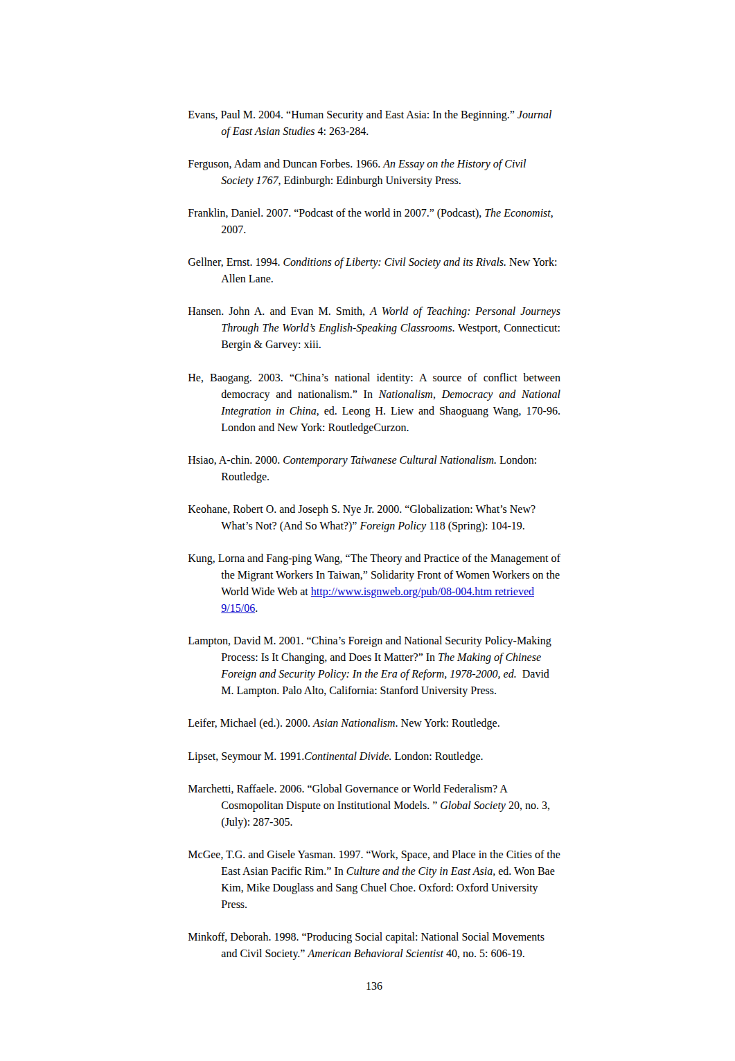Evans, Paul M. 2004. “Human Security and East Asia: In the Beginning.” Journal of East Asian Studies 4: 263-284.
Ferguson, Adam and Duncan Forbes. 1966. An Essay on the History of Civil Society 1767, Edinburgh: Edinburgh University Press.
Franklin, Daniel. 2007. “Podcast of the world in 2007.” (Podcast), The Economist, 2007.
Gellner, Ernst. 1994. Conditions of Liberty: Civil Society and its Rivals. New York: Allen Lane.
Hansen. John A. and Evan M. Smith, A World of Teaching: Personal Journeys Through The World’s English-Speaking Classrooms. Westport, Connecticut: Bergin & Garvey: xiii.
He, Baogang. 2003. “China’s national identity: A source of conflict between democracy and nationalism.” In Nationalism, Democracy and National Integration in China, ed. Leong H. Liew and Shaoguang Wang, 170-96. London and New York: RoutledgeCurzon.
Hsiao, A-chin. 2000. Contemporary Taiwanese Cultural Nationalism. London: Routledge.
Keohane, Robert O. and Joseph S. Nye Jr. 2000. “Globalization: What’s New? What’s Not? (And So What?)” Foreign Policy 118 (Spring): 104-19.
Kung, Lorna and Fang-ping Wang, “The Theory and Practice of the Management of the Migrant Workers In Taiwan,” Solidarity Front of Women Workers on the World Wide Web at http://www.isgnweb.org/pub/08-004.htm retrieved 9/15/06.
Lampton, David M. 2001. “China’s Foreign and National Security Policy-Making Process: Is It Changing, and Does It Matter?” In The Making of Chinese Foreign and Security Policy: In the Era of Reform, 1978-2000, ed. David M. Lampton. Palo Alto, California: Stanford University Press.
Leifer, Michael (ed.). 2000. Asian Nationalism. New York: Routledge.
Lipset, Seymour M. 1991.Continental Divide. London: Routledge.
Marchetti, Raffaele. 2006. “Global Governance or World Federalism? A Cosmopolitan Dispute on Institutional Models. ” Global Society 20, no. 3, (July): 287-305.
McGee, T.G. and Gisele Yasman. 1997. “Work, Space, and Place in the Cities of the East Asian Pacific Rim.” In Culture and the City in East Asia, ed. Won Bae Kim, Mike Douglass and Sang Chuel Choe. Oxford: Oxford University Press.
Minkoff, Deborah. 1998. “Producing Social capital: National Social Movements and Civil Society.” American Behavioral Scientist 40, no. 5: 606-19.
136